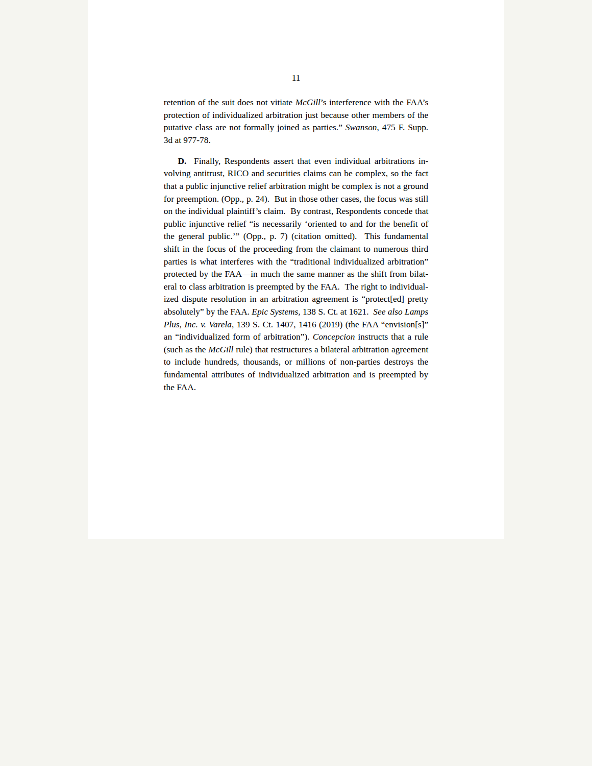11
retention of the suit does not vitiate McGill’s interference with the FAA’s protection of individualized arbitration just because other members of the putative class are not formally joined as parties.” Swanson, 475 F. Supp. 3d at 977-78.
D. Finally, Respondents assert that even individual arbitrations involving antitrust, RICO and securities claims can be complex, so the fact that a public injunctive relief arbitration might be complex is not a ground for preemption. (Opp., p. 24). But in those other cases, the focus was still on the individual plaintiff’s claim. By contrast, Respondents concede that public injunctive relief “is necessarily ‘oriented to and for the benefit of the general public.’” (Opp., p. 7) (citation omitted). This fundamental shift in the focus of the proceeding from the claimant to numerous third parties is what interferes with the “traditional individualized arbitration” protected by the FAA—in much the same manner as the shift from bilateral to class arbitration is preempted by the FAA. The right to individualized dispute resolution in an arbitration agreement is “protect[ed] pretty absolutely” by the FAA. Epic Systems, 138 S. Ct. at 1621. See also Lamps Plus, Inc. v. Varela, 139 S. Ct. 1407, 1416 (2019) (the FAA “envision[s]” an “individualized form of arbitration”). Concepcion instructs that a rule (such as the McGill rule) that restructures a bilateral arbitration agreement to include hundreds, thousands, or millions of non-parties destroys the fundamental attributes of individualized arbitration and is preempted by the FAA.